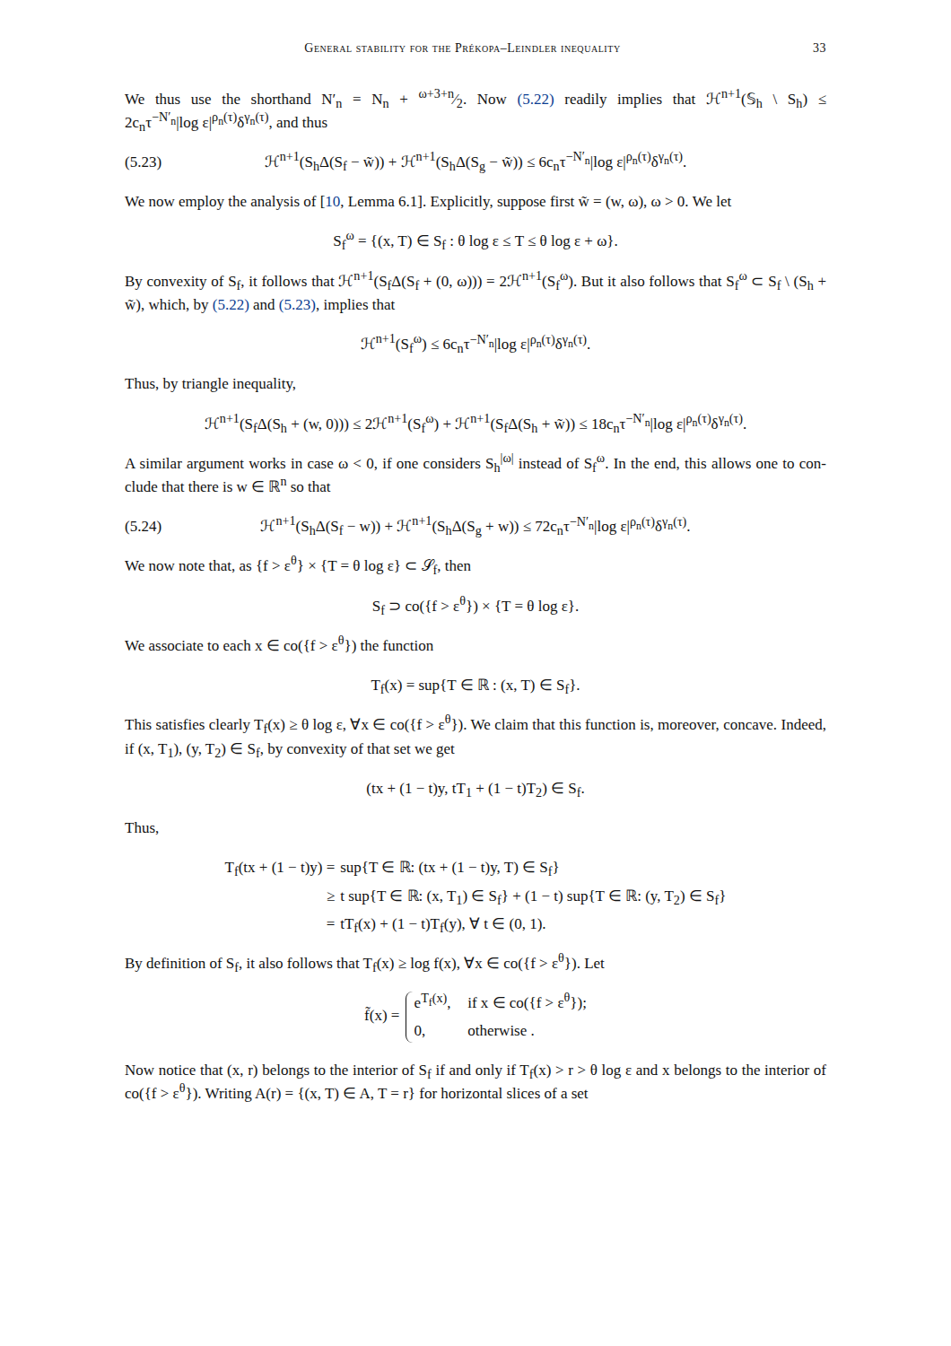General stability for the Prékopa–Leindler inequality 33
We thus use the shorthand N′n = Nn + ω+3+n⁄2. Now (5.22) readily implies that ℋn+1(𝕊h \ Sh) ≤ 2cnτ−N′n|log ε|ρn(τ)δγn(τ), and thus
(5.23) ℋn+1(ShΔ(Sf − w̃)) + ℋn+1(ShΔ(Sg − w̃)) ≤ 6cnτ−N′n|log ε|ρn(τ)δγn(τ).
We now employ the analysis of [10, Lemma 6.1]. Explicitly, suppose first w̃ = (w, ω), ω > 0. We let
Sfω = {(x, T) ∈ Sf : θ log ε ≤ T ≤ θ log ε + ω}.
By convexity of Sf, it follows that ℋn+1(SfΔ(Sf + (0, ω))) = 2ℋn+1(Sfω). But it also follows that Sfω ⊂ Sf \ (Sh + w̃), which, by (5.22) and (5.23), implies that
ℋn+1(Sfω) ≤ 6cnτ−N′n|log ε|ρn(τ)δγn(τ).
Thus, by triangle inequality,
ℋn+1(SfΔ(Sh + (w, 0))) ≤ 2ℋn+1(Sfω) + ℋn+1(SfΔ(Sh + w̃)) ≤ 18cnτ−N′n|log ε|ρn(τ)δγn(τ).
A similar argument works in case ω < 0, if one considers Sh|ω| instead of Sfω. In the end, this allows one to conclude that there is w ∈ ℝn so that
(5.24) ℋn+1(ShΔ(Sf − w)) + ℋn+1(ShΔ(Sg + w)) ≤ 72cnτ−N′n|log ε|ρn(τ)δγn(τ).
We now note that, as {f > εθ} × {T = θ log ε} ⊂ 𝒮f, then
Sf ⊃ co({f > εθ}) × {T = θ log ε}.
We associate to each x ∈ co({f > εθ}) the function
Tf(x) = sup{T ∈ ℝ : (x, T) ∈ Sf}.
This satisfies clearly Tf(x) ≥ θ log ε, ∀x ∈ co({f > εθ}). We claim that this function is, moreover, concave. Indeed, if (x, T1), (y, T2) ∈ Sf, by convexity of that set we get
(tx + (1 − t)y, tT1 + (1 − t)T2) ∈ Sf.
Thus,
Tf(tx + (1 − t)y) =sup{T ∈ ℝ: (tx + (1 − t)y, T) ∈ Sf} ≥t sup{T ∈ ℝ: (x, T1) ∈ Sf} + (1 − t) sup{T ∈ ℝ: (y, T2) ∈ Sf} =tTf(x) + (1 − t)Tf(y), ∀ t ∈ (0, 1).
By definition of Sf, it also follows that Tf(x) ≥ log f(x), ∀x ∈ co({f > εθ}). Let
f̃(x) = eTf(x), if x ∈ co({f > εθ}); 0, otherwise .
Now notice that (x, r) belongs to the interior of Sf if and only if Tf(x) > r > θ log ε and x belongs to the interior of co({f > εθ}). Writing A(r) = {(x, T) ∈ A, T = r} for horizontal slices of a set